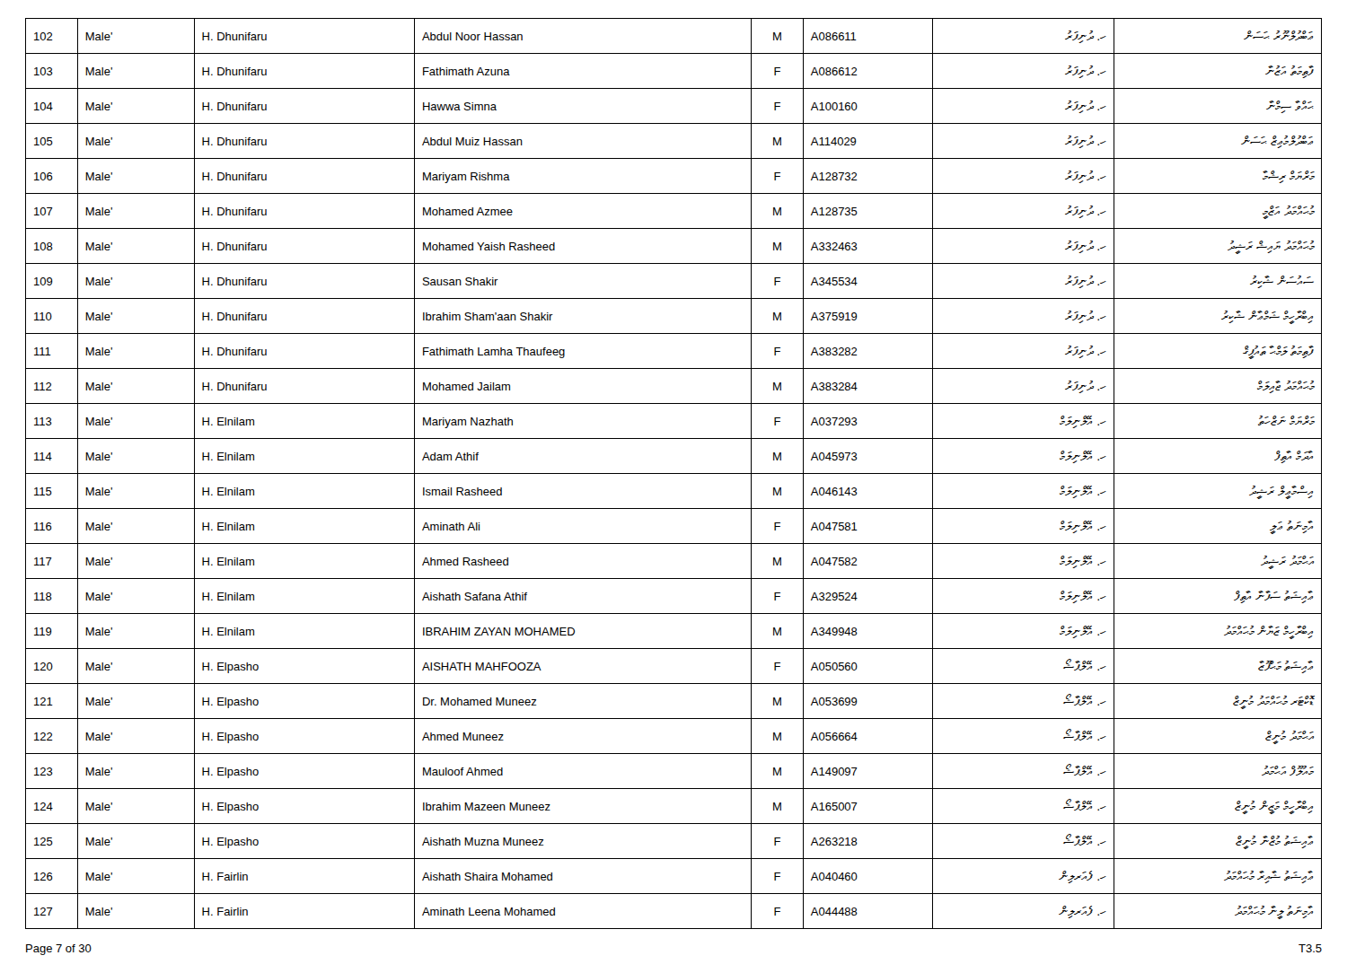| 102 | Male' | H. Dhunifaru | Abdul Noor Hassan | M | A086611 | ހ. ދުނިފަރު | ޢަބްދުލްނޫރު ޙަސަން |
| 103 | Male' | H. Dhunifaru | Fathimath Azuna | F | A086612 | ހ. ދުނިފަރު | ފާޠިމަތު އަޒުނާ |
| 104 | Male' | H. Dhunifaru | Hawwa Simna | F | A100160 | ހ. ދުނިފަރު | ޙައްވާ ސިމްނާ |
| 105 | Male' | H. Dhunifaru | Abdul Muiz Hassan | M | A114029 | ހ. ދުނިފަރު | ޢަބްދުލްމުޢިޒް ޙަސަން |
| 106 | Male' | H. Dhunifaru | Mariyam Rishma | F | A128732 | ހ. ދުނިފަރު | މަރްޔަމް ރިޝްމާ |
| 107 | Male' | H. Dhunifaru | Mohamed Azmee | M | A128735 | ހ. ދުނިފަރު | މުޙައްމަދު އަޒްމީ |
| 108 | Male' | H. Dhunifaru | Mohamed Yaish Rasheed | M | A332463 | ހ. ދުނިފަރު | މުޙައްމަދު ޔައިޝް ރަޝީދު |
| 109 | Male' | H. Dhunifaru | Sausan Shakir | F | A345534 | ހ. ދުނިފަރު | ސައުސަން ޝާކިރު |
| 110 | Male' | H. Dhunifaru | Ibrahim Sham'aan Shakir | M | A375919 | ހ. ދުނިފަރު | އިބްރާހީމް ޝަމްޢާން ޝާކިރު |
| 111 | Male' | H. Dhunifaru | Fathimath Lamha Thaufeeg | F | A383282 | ހ. ދުނިފަރު | ފާޠިމަތު ލަމްޙާ ޠައުފީޤް |
| 112 | Male' | H. Dhunifaru | Mohamed Jailam | M | A383284 | ހ. ދުނިފަރު | މުޙައްމަދު ޖާއިލަމް |
| 113 | Male' | H. Elnilam | Mariyam Nazhath | F | A037293 | ހ. އޭލްނިލަމް | މަރްޔަމް ނަޒްހަތު |
| 114 | Male' | H. Elnilam | Adam Athif | M | A045973 | ހ. އޭލްނިލަމް | އާދަމް އާޠިފް |
| 115 | Male' | H. Elnilam | Ismail Rasheed | M | A046143 | ހ. އޭލްނިލަމް | އިސްމާޢީލް ރަޝީދު |
| 116 | Male' | H. Elnilam | Aminath Ali | F | A047581 | ހ. އޭލްނިލަމް | އާމިނަތު ޢަލީ |
| 117 | Male' | H. Elnilam | Ahmed Rasheed | M | A047582 | ހ. އޭލްނިލަމް | އަޙްމަދު ރަޝީދު |
| 118 | Male' | H. Elnilam | Aishath Safana Athif | F | A329524 | ހ. އޭލްނިލަމް | ޢާއިޝަތު ސަފާނާ އާޠިފް |
| 119 | Male' | H. Elnilam | IBRAHIM ZAYAN MOHAMED | M | A349948 | ހ. އޭލްނިލަމް | އިބްރާހީމް ޒަޔާން މުޙައްމަދު |
| 120 | Male' | H. Elpasho | AISHATH MAHFOOZA | F | A050560 | ހ. އޭލްޕާޝޯ | ޢާއިޝަތު މަޙްފޫޒާ |
| 121 | Male' | H. Elpasho | Dr. Mohamed Muneez | M | A053699 | ހ. އޭލްޕާޝޯ | ޑޮކްޓަރ މުޙައްމަދު މުނީޒް |
| 122 | Male' | H. Elpasho | Ahmed Muneez | M | A056664 | ހ. އޭލްޕާޝޯ | އަޙްމަދު މުނީޒް |
| 123 | Male' | H. Elpasho | Mauloof Ahmed | M | A149097 | ހ. އޭލްޕާޝޯ | މައުލޫފް އަޙްމަދު |
| 124 | Male' | H. Elpasho | Ibrahim Mazeen Muneez | M | A165007 | ހ. އޭލްޕާޝޯ | އިބްރާހީމް މަޒީން މުނީޒް |
| 125 | Male' | H. Elpasho | Aishath Muzna Muneez | F | A263218 | ހ. އޭލްޕާޝޯ | ޢާއިޝަތު މުޒްނާ މުނީޒް |
| 126 | Male' | H. Fairlin | Aishath Shaira Mohamed | F | A040460 | ހ. ފެއަރލިން | ޢާއިޝަތު ޝާއިރާ މުޙައްމަދު |
| 127 | Male' | H. Fairlin | Aminath Leena Mohamed | F | A044488 | ހ. ފެއަރލިން | އާމިނަތު ލީނާ މުޙައްމަދު |
Page 7 of 30 T3.5